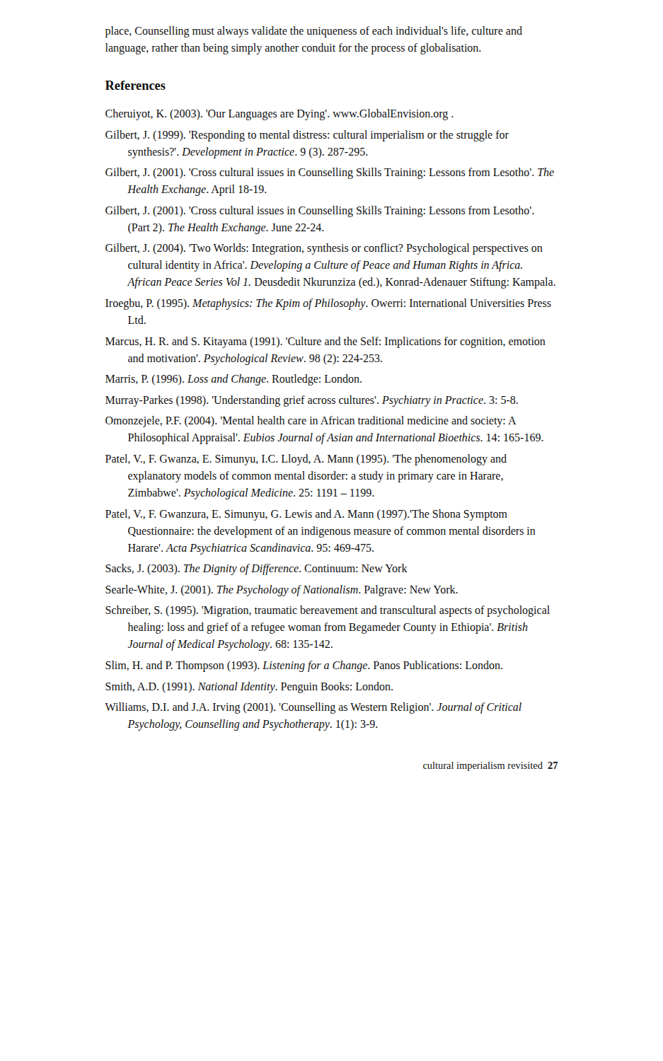place, Counselling must always validate the uniqueness of each individual's life, culture and language, rather than being simply another conduit for the process of globalisation.
References
Cheruiyot, K. (2003). 'Our Languages are Dying'. www.GlobalEnvision.org .
Gilbert, J. (1999). 'Responding to mental distress: cultural imperialism or the struggle for synthesis?'. Development in Practice. 9 (3). 287-295.
Gilbert, J. (2001). 'Cross cultural issues in Counselling Skills Training: Lessons from Lesotho'. The Health Exchange. April 18-19.
Gilbert, J. (2001). 'Cross cultural issues in Counselling Skills Training: Lessons from Lesotho'. (Part 2). The Health Exchange. June 22-24.
Gilbert, J. (2004). 'Two Worlds: Integration, synthesis or conflict? Psychological perspectives on cultural identity in Africa'. Developing a Culture of Peace and Human Rights in Africa. African Peace Series Vol 1. Deusdedit Nkurunziza (ed.), Konrad-Adenauer Stiftung: Kampala.
Iroegbu, P. (1995). Metaphysics: The Kpim of Philosophy. Owerri: International Universities Press Ltd.
Marcus, H. R. and S. Kitayama (1991). 'Culture and the Self: Implications for cognition, emotion and motivation'. Psychological Review. 98 (2): 224-253.
Marris, P. (1996). Loss and Change. Routledge: London.
Murray-Parkes (1998). 'Understanding grief across cultures'. Psychiatry in Practice. 3: 5-8.
Omonzejele, P.F. (2004). 'Mental health care in African traditional medicine and society: A Philosophical Appraisal'. Eubios Journal of Asian and International Bioethics. 14: 165-169.
Patel, V., F. Gwanza, E. Simunyu, I.C. Lloyd, A. Mann (1995). 'The phenomenology and explanatory models of common mental disorder: a study in primary care in Harare, Zimbabwe'. Psychological Medicine. 25: 1191 – 1199.
Patel, V., F. Gwanzura, E. Simunyu, G. Lewis and A. Mann (1997).'The Shona Symptom Questionnaire: the development of an indigenous measure of common mental disorders in Harare'. Acta Psychiatrica Scandinavica. 95: 469-475.
Sacks, J. (2003). The Dignity of Difference. Continuum: New York
Searle-White, J. (2001). The Psychology of Nationalism. Palgrave: New York.
Schreiber, S. (1995). 'Migration, traumatic bereavement and transcultural aspects of psychological healing: loss and grief of a refugee woman from Begameder County in Ethiopia'. British Journal of Medical Psychology. 68: 135-142.
Slim, H. and P. Thompson (1993). Listening for a Change. Panos Publications: London.
Smith, A.D. (1991). National Identity. Penguin Books: London.
Williams, D.I. and J.A. Irving (2001). 'Counselling as Western Religion'. Journal of Critical Psychology, Counselling and Psychotherapy. 1(1): 3-9.
cultural imperialism revisited 27